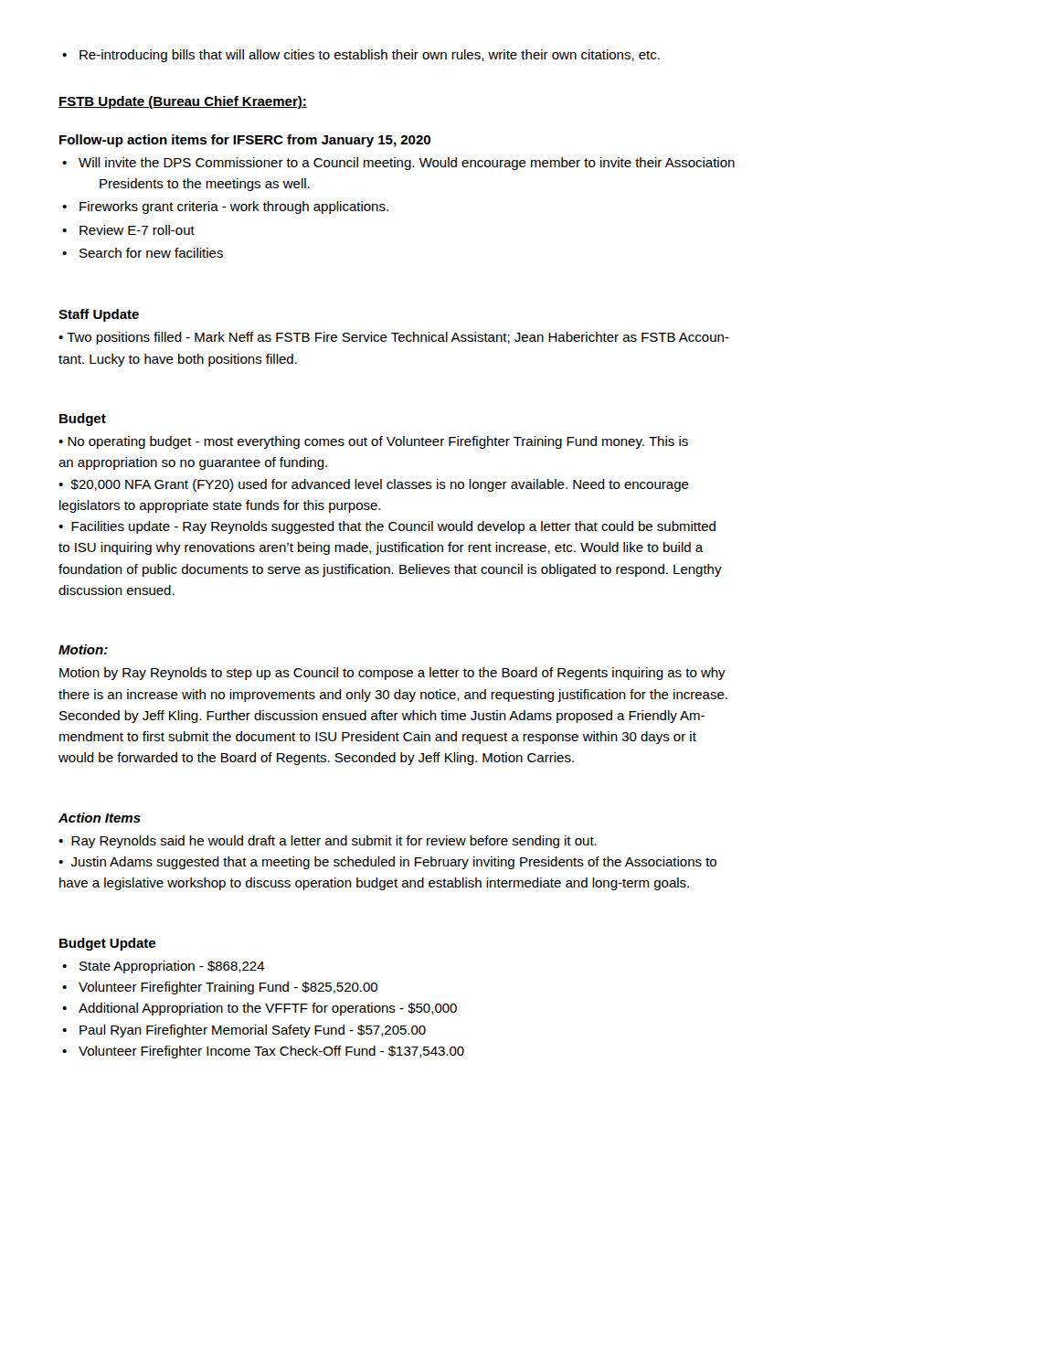Re-introducing bills that will allow cities to establish their own rules, write their own citations, etc.
FSTB Update (Bureau Chief Kraemer):
Follow-up action items for IFSERC from January 15, 2020
Will invite the DPS Commissioner to a Council meeting. Would encourage member to invite their Association
Presidents to the meetings as well.
Fireworks grant criteria - work through applications.
Review E-7 roll-out
Search for new facilities
Staff Update
• Two positions filled - Mark Neff as FSTB Fire Service Technical Assistant; Jean Haberichter as FSTB Accoun-
tant. Lucky to have both positions filled.
Budget
• No operating budget - most everything comes out of Volunteer Firefighter Training Fund money. This is
an appropriation so no guarantee of funding.
• $20,000 NFA Grant (FY20) used for advanced level classes is no longer available. Need to encourage
legislators to appropriate state funds for this purpose.
• Facilities update - Ray Reynolds suggested that the Council would develop a letter that could be submitted
to ISU inquiring why renovations aren’t being made, justification for rent increase, etc. Would like to build a
foundation of public documents to serve as justification. Believes that council is obligated to respond. Lengthy
discussion ensued.
Motion:
Motion by Ray Reynolds to step up as Council to compose a letter to the Board of Regents inquiring as to why
there is an increase with no improvements and only 30 day notice, and requesting justification for the increase.
Seconded by Jeff Kling. Further discussion ensued after which time Justin Adams proposed a Friendly Am-
mendment to first submit the document to ISU President Cain and request a response within 30 days or it
would be forwarded to the Board of Regents. Seconded by Jeff Kling. Motion Carries.
Action Items
• Ray Reynolds said he would draft a letter and submit it for review before sending it out.
• Justin Adams suggested that a meeting be scheduled in February inviting Presidents of the Associations to
have a legislative workshop to discuss operation budget and establish intermediate and long-term goals.
Budget Update
State Appropriation - $868,224
Volunteer Firefighter Training Fund - $825,520.00
Additional Appropriation to the VFFTF for operations - $50,000
Paul Ryan Firefighter Memorial Safety Fund - $57,205.00
Volunteer Firefighter Income Tax Check-Off Fund - $137,543.00